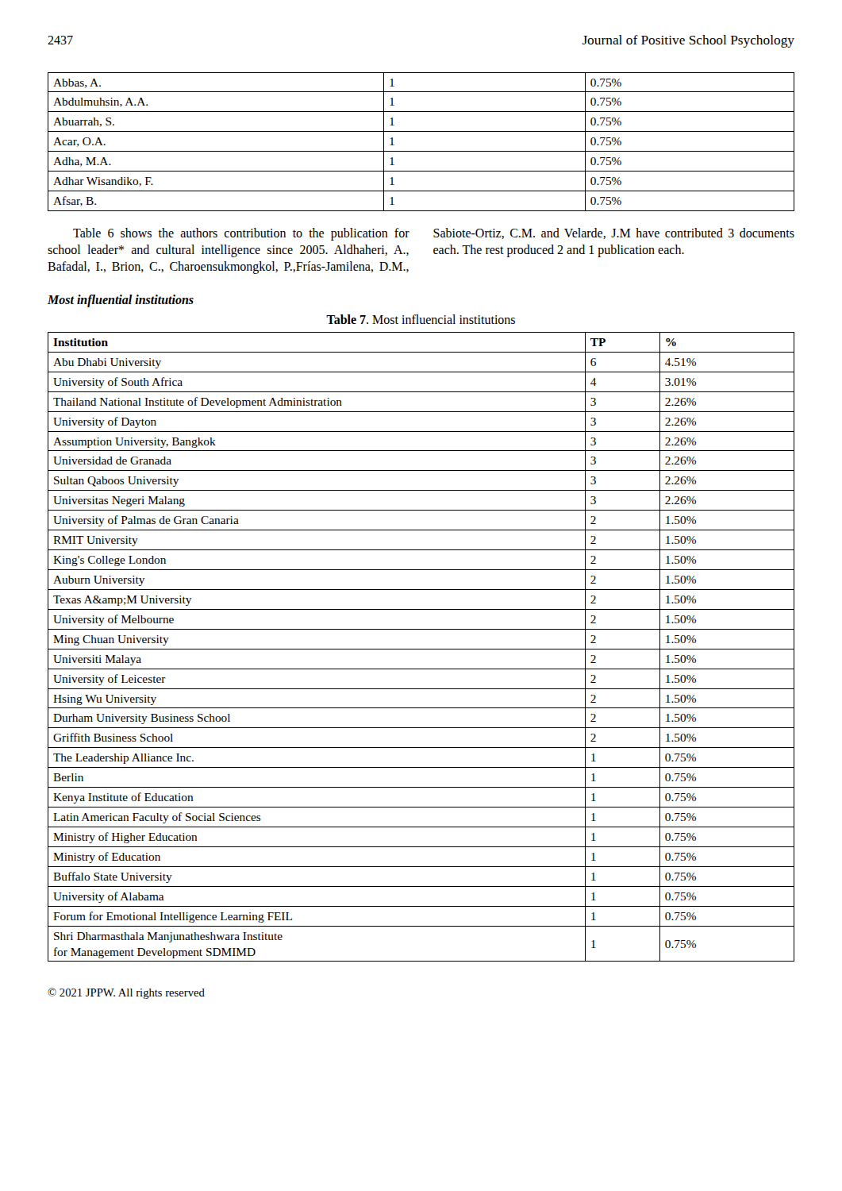2437
Journal of Positive School Psychology
| Abbas, A. | 1 | 0.75% |
| Abdulmuhsin, A.A. | 1 | 0.75% |
| Abuarrah, S. | 1 | 0.75% |
| Acar, O.A. | 1 | 0.75% |
| Adha, M.A. | 1 | 0.75% |
| Adhar Wisandiko, F. | 1 | 0.75% |
| Afsar, B. | 1 | 0.75% |
Table 6 shows the authors contribution to the publication for school leader* and cultural intelligence since 2005. Aldhaheri, A., Bafadal, I., Brion, C., Charoensukmongkol, P.,Frías-Jamilena, D.M., Sabiote-Ortiz, C.M. and Velarde, J.M have contributed 3 documents each. The rest produced 2 and 1 publication each.
Most influential institutions
Table 7. Most influencial institutions
| Institution | TP | % |
| --- | --- | --- |
| Abu Dhabi University | 6 | 4.51% |
| University of South Africa | 4 | 3.01% |
| Thailand National Institute of Development Administration | 3 | 2.26% |
| University of Dayton | 3 | 2.26% |
| Assumption University, Bangkok | 3 | 2.26% |
| Universidad de Granada | 3 | 2.26% |
| Sultan Qaboos University | 3 | 2.26% |
| Universitas Negeri Malang | 3 | 2.26% |
| University of Palmas de Gran Canaria | 2 | 1.50% |
| RMIT University | 2 | 1.50% |
| King's College London | 2 | 1.50% |
| Auburn University | 2 | 1.50% |
| Texas A&amp;M University | 2 | 1.50% |
| University of Melbourne | 2 | 1.50% |
| Ming Chuan University | 2 | 1.50% |
| Universiti Malaya | 2 | 1.50% |
| University of Leicester | 2 | 1.50% |
| Hsing Wu University | 2 | 1.50% |
| Durham University Business School | 2 | 1.50% |
| Griffith Business School | 2 | 1.50% |
| The Leadership Alliance Inc. | 1 | 0.75% |
| Berlin | 1 | 0.75% |
| Kenya Institute of Education | 1 | 0.75% |
| Latin American Faculty of Social Sciences | 1 | 0.75% |
| Ministry of Higher Education | 1 | 0.75% |
| Ministry of Education | 1 | 0.75% |
| Buffalo State University | 1 | 0.75% |
| University of Alabama | 1 | 0.75% |
| Forum for Emotional Intelligence Learning FEIL | 1 | 0.75% |
| Shri Dharmasthala Manjunatheshwara Institute for Management Development SDMIMD | 1 | 0.75% |
© 2021 JPPW. All rights reserved